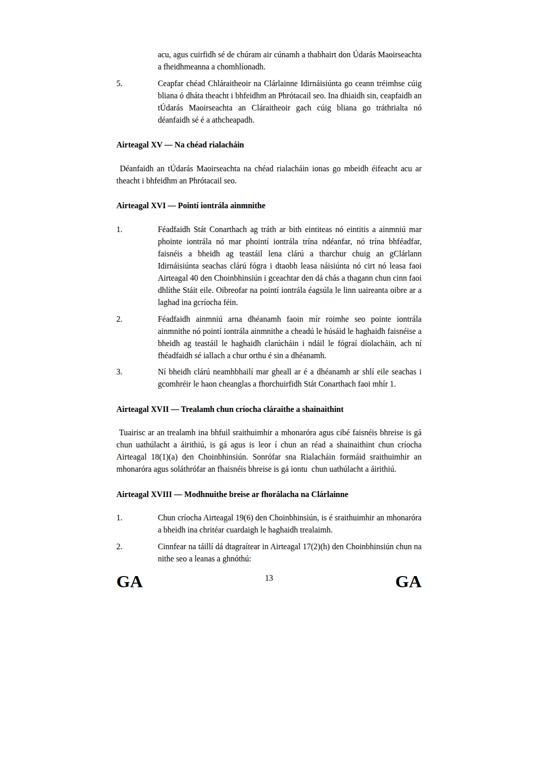acu, agus cuirfidh sé de chúram air cúnamh a thabhairt don Údarás Maoirseachta a fheidhmeanna a chomhlíonadh.
5.
Ceapfar chéad Chláraitheoir na Clárlainne Idirnáisiúnta go ceann tréimhse cúig bliana ó dháta theacht i bhfeidhm an Phrótacail seo. Ina dhiaidh sin, ceapfaidh an tÚdarás Maoirseachta an Cláraitheoir gach cúig bliana go tráthrialta nó déanfaidh sé é a athcheapadh.
Airteagal XV — Na chéad rialacháin
Déanfaidh an tÚdarás Maoirseachta na chéad rialacháin ionas go mbeidh éifeacht acu ar theacht i bhfeidhm an Phrótacail seo.
Airteagal XVI — Pointí iontrála ainmnithe
1.
Féadfaidh Stát Conarthach ag tráth ar bith eintiteas nó eintitis a ainmniú mar phointe iontrála nó mar phointí iontrála trína ndéanfar, nó trína bhféadfar, faisnéis a bheidh ag teastáil lena clárú a tharchur chuig an gClárlann Idirnáisiúnta seachas clárú fógra i dtaobh leasa náisiúnta nó cirt nó leasa faoi Airteagal 40 den Choinbhinsiún i gceachtar den dá chás a thagann chun cinn faoi dhlíthe Stáit eile. Oibreofar na pointí iontrála éagsúla le linn uaireanta oibre ar a laghad ina gcríocha féin.
2.
Féadfaidh ainmniú arna dhéanamh faoin mír roimhe seo pointe iontrála ainmnithe nó pointí iontrála ainmnithe a cheadú le húsáid le haghaidh faisnéise a bheidh ag teastáil le haghaidh clarúcháin i ndáil le fógraí díolacháin, ach ní fhéadfaidh sé iallach a chur orthu é sin a dhéanamh.
3.
Ní bheidh clárú neamhbhailí mar gheall ar é a dhéanamh ar shlí eile seachas i gcomhréir le haon cheanglas a fhorchuirfidh Stát Conarthach faoi mhír 1.
Airteagal XVII — Trealamh chun críocha cláraithe a shainaithint
Tuairisc ar an trealamh ina bhfuil sraithuimhir a mhonaróra agus cibé faisnéis bhreise is gá chun uathúlacht a áirithiú, is gá agus is leor í chun an réad a shainaithint chun críocha Airteagal 18(1)(a) den Choinbhinsiún. Sonrófar sna Rialacháin formáid sraithuimhir an mhonaróra agus soláthrófar an fhaisnéis bhreise is gá iontu chun uathúlacht a áirithiú.
Airteagal XVIII — Modhnuithe breise ar fhorálacha na Clárlainne
1.
Chun críocha Airteagal 19(6) den Choinbhinsiún, is é sraithuimhir an mhonaróra a bheidh ina chritéar cuardaigh le haghaidh trealaimh.
2.
Cinnfear na táillí dá dtagraítear in Airteagal 17(2)(h) den Choinbhinsiún chun na nithe seo a leanas a ghnóthú:
GA
13
GA